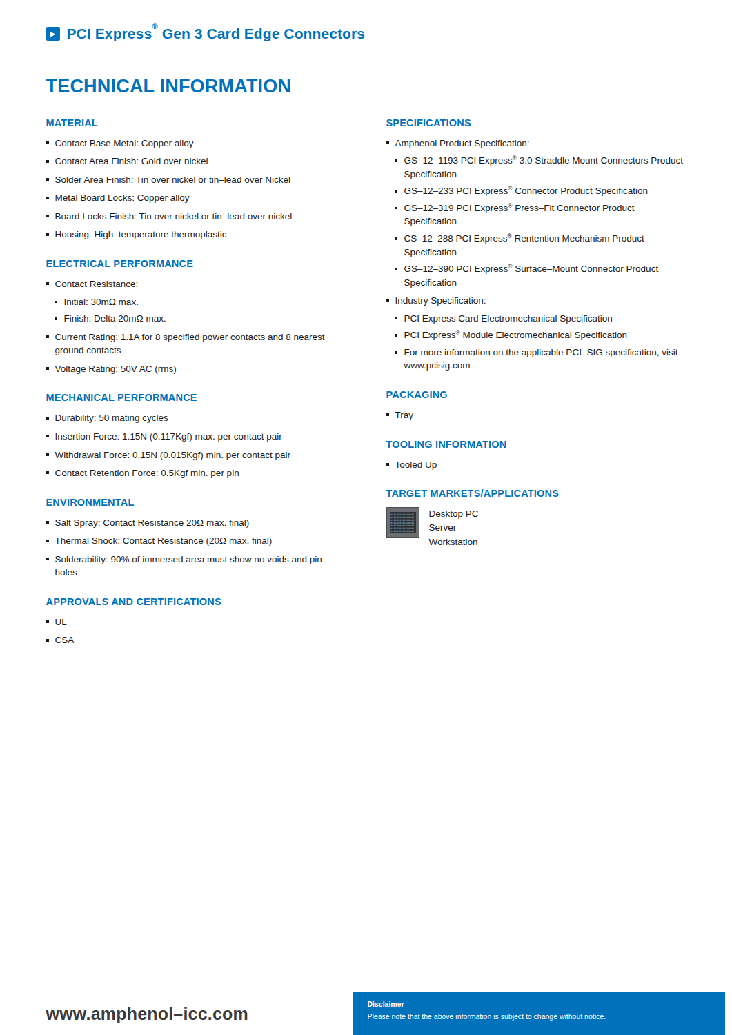PCI Express® Gen 3 Card Edge Connectors
TECHNICAL INFORMATION
Material
Contact Base Metal: Copper alloy
Contact Area Finish: Gold over nickel
Solder Area Finish: Tin over nickel or tin–lead over Nickel
Metal Board Locks: Copper alloy
Board Locks Finish: Tin over nickel or tin–lead over nickel
Housing: High–temperature thermoplastic
Electrical Performance
Contact Resistance:
Initial: 30mΩ max.
Finish: Delta 20mΩ max.
Current Rating: 1.1A for 8 specified power contacts and 8 nearest ground contacts
Voltage Rating: 50V AC (rms)
Mechanical Performance
Durability: 50 mating cycles
Insertion Force: 1.15N (0.117Kgf) max. per contact pair
Withdrawal Force: 0.15N (0.015Kgf) min. per contact pair
Contact Retention Force: 0.5Kgf min. per pin
Environmental
Salt Spray: Contact Resistance 20Ω max. final)
Thermal Shock: Contact Resistance (20Ω max. final)
Solderability: 90% of immersed area must show no voids and pin holes
Approvals and Certifications
UL
CSA
Specifications
Amphenol Product Specification:
GS–12–1193 PCI Express® 3.0 Straddle Mount Connectors Product Specification
GS–12–233 PCI Express® Connector Product Specification
GS–12–319 PCI Express® Press–Fit Connector Product Specification
CS–12–288 PCI Express® Rentention Mechanism Product Specification
GS–12–390 PCI Express® Surface–Mount Connector Product Specification
Industry Specification:
PCI Express Card Electromechanical Specification
PCI Express® Module Electromechanical Specification
For more information on the applicable PCI–SIG specification, visit www.pcisig.com
Packaging
Tray
Tooling Information
Tooled Up
Target Markets/Applications
0101010101010101010101010101010101010101010101010101010101010101010101010101010101010101010101010101010101010101010101010101010101010101
Desktop PC
Server
Workstation
www.amphenol–icc.com
Disclaimer Please note that the above information is subject to change without notice.